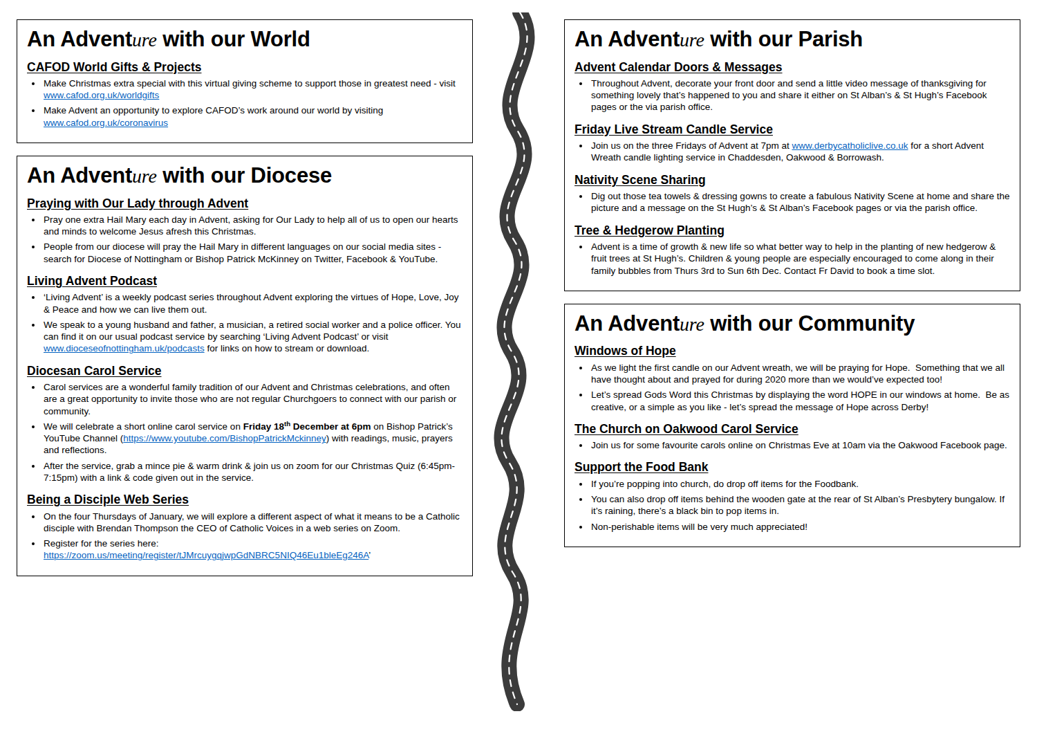An Adventure with our World
CAFOD World Gifts & Projects
Make Christmas extra special with this virtual giving scheme to support those in greatest need - visit www.cafod.org.uk/worldgifts
Make Advent an opportunity to explore CAFOD’s work around our world by visiting www.cafod.org.uk/coronavirus
An Adventure with our Diocese
Praying with Our Lady through Advent
Pray one extra Hail Mary each day in Advent, asking for Our Lady to help all of us to open our hearts and minds to welcome Jesus afresh this Christmas.
People from our diocese will pray the Hail Mary in different languages on our social media sites - search for Diocese of Nottingham or Bishop Patrick McKinney on Twitter, Facebook & YouTube.
Living Advent Podcast
‘Living Advent’ is a weekly podcast series throughout Advent exploring the virtues of Hope, Love, Joy & Peace and how we can live them out.
We speak to a young husband and father, a musician, a retired social worker and a police officer. You can find it on our usual podcast service by searching ‘Living Advent Podcast’ or visit www.dioceseofnottingham.uk/podcasts for links on how to stream or download.
Diocesan Carol Service
Carol services are a wonderful family tradition of our Advent and Christmas celebrations, and often are a great opportunity to invite those who are not regular Churchgoers to connect with our parish or community.
We will celebrate a short online carol service on Friday 18th December at 6pm on Bishop Patrick’s YouTube Channel (https://www.youtube.com/BishopPatrickMckinney) with readings, music, prayers and reflections.
After the service, grab a mince pie & warm drink & join us on zoom for our Christmas Quiz (6:45pm-7:15pm) with a link & code given out in the service.
Being a Disciple Web Series
On the four Thursdays of January, we will explore a different aspect of what it means to be a Catholic disciple with Brendan Thompson the CEO of Catholic Voices in a web series on Zoom.
Register for the series here: https://zoom.us/meeting/register/tJMrcuygqjwpGdNBRC5NIQ46Eu1bleEg246A’
An Adventure with our Parish
Advent Calendar Doors & Messages
Throughout Advent, decorate your front door and send a little video message of thanksgiving for something lovely that’s happened to you and share it either on St Alban’s & St Hugh’s Facebook pages or the via parish office.
Friday Live Stream Candle Service
Join us on the three Fridays of Advent at 7pm at www.derbycatholiclive.co.uk for a short Advent Wreath candle lighting service in Chaddesden, Oakwood & Borrowash.
Nativity Scene Sharing
Dig out those tea towels & dressing gowns to create a fabulous Nativity Scene at home and share the picture and a message on the St Hugh’s & St Alban’s Facebook pages or via the parish office.
Tree & Hedgerow Planting
Advent is a time of growth & new life so what better way to help in the planting of new hedgerow & fruit trees at St Hugh’s. Children & young people are especially encouraged to come along in their family bubbles from Thurs 3rd to Sun 6th Dec. Contact Fr David to book a time slot.
An Adventure with our Community
Windows of Hope
As we light the first candle on our Advent wreath, we will be praying for Hope. Something that we all have thought about and prayed for during 2020 more than we would’ve expected too!
Let’s spread Gods Word this Christmas by displaying the word HOPE in our windows at home. Be as creative, or a simple as you like - let’s spread the message of Hope across Derby!
The Church on Oakwood Carol Service
Join us for some favourite carols online on Christmas Eve at 10am via the Oakwood Facebook page.
Support the Food Bank
If you’re popping into church, do drop off items for the Foodbank.
You can also drop off items behind the wooden gate at the rear of St Alban’s Presbytery bungalow. If it’s raining, there’s a black bin to pop items in.
Non-perishable items will be very much appreciated!